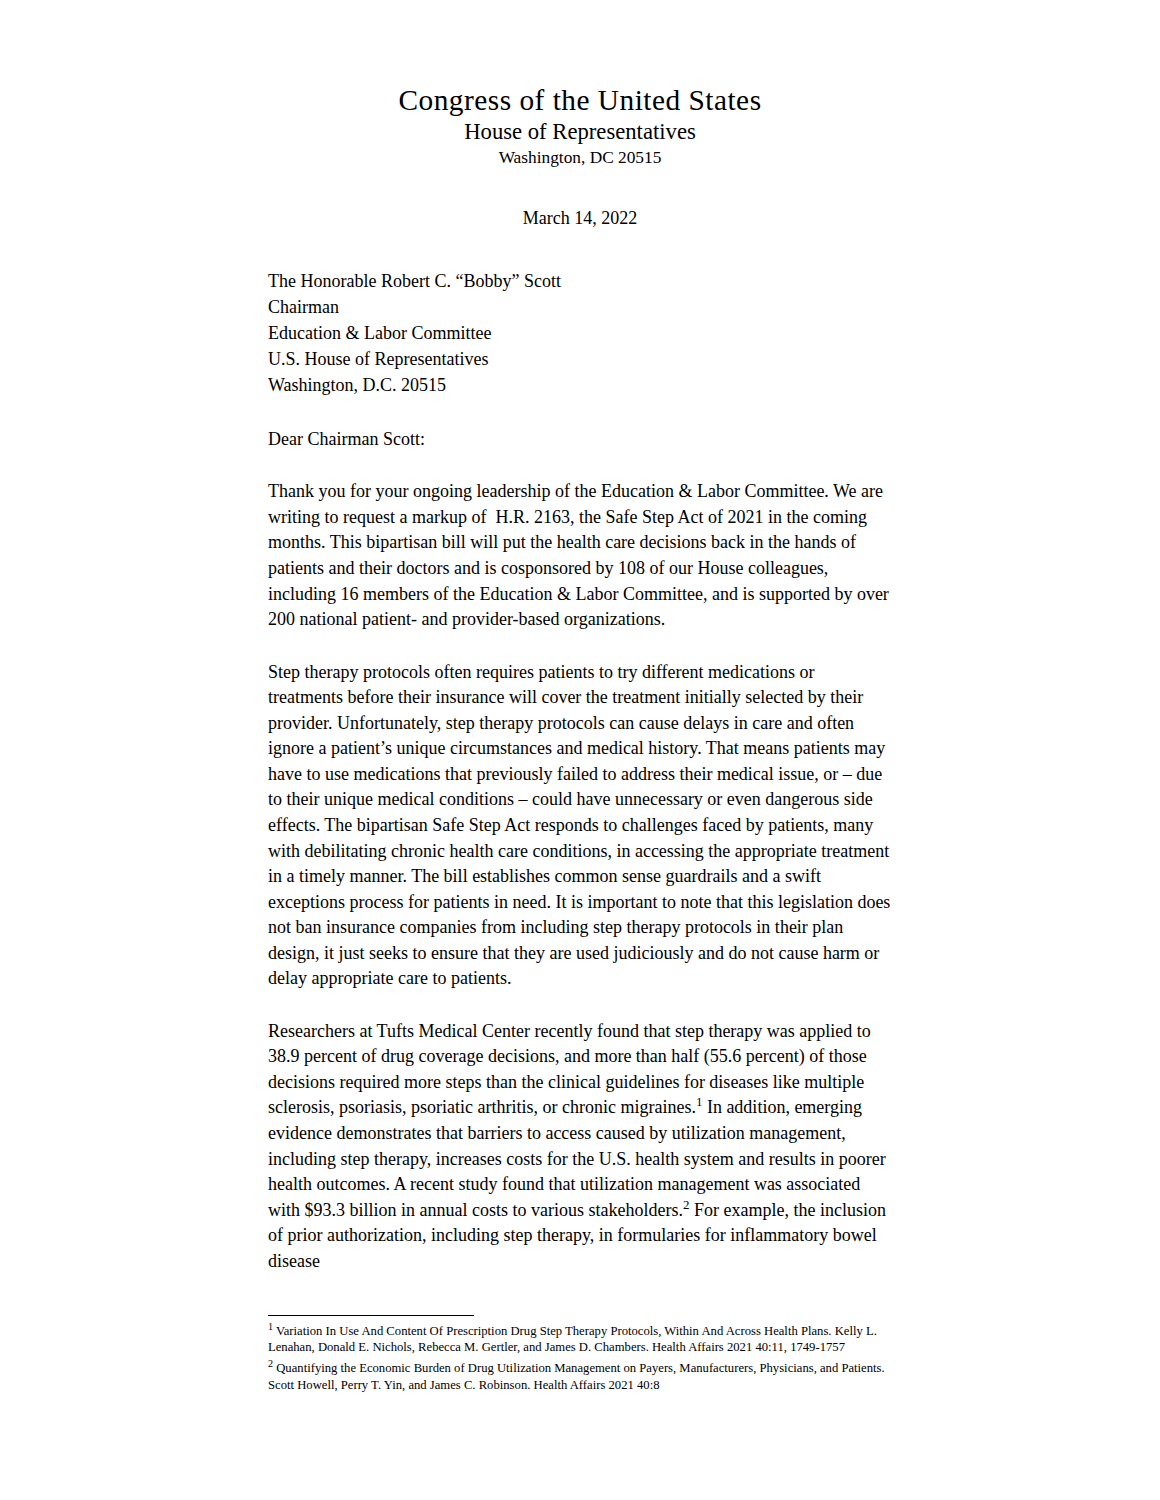Congress of the United States
House of Representatives
Washington, DC 20515
March 14, 2022
The Honorable Robert C. “Bobby” Scott
Chairman
Education & Labor Committee
U.S. House of Representatives
Washington, D.C. 20515
Dear Chairman Scott:
Thank you for your ongoing leadership of the Education & Labor Committee. We are writing to request a markup of H.R. 2163, the Safe Step Act of 2021 in the coming months. This bipartisan bill will put the health care decisions back in the hands of patients and their doctors and is cosponsored by 108 of our House colleagues, including 16 members of the Education & Labor Committee, and is supported by over 200 national patient- and provider-based organizations.
Step therapy protocols often requires patients to try different medications or treatments before their insurance will cover the treatment initially selected by their provider. Unfortunately, step therapy protocols can cause delays in care and often ignore a patient’s unique circumstances and medical history. That means patients may have to use medications that previously failed to address their medical issue, or – due to their unique medical conditions – could have unnecessary or even dangerous side effects. The bipartisan Safe Step Act responds to challenges faced by patients, many with debilitating chronic health care conditions, in accessing the appropriate treatment in a timely manner. The bill establishes common sense guardrails and a swift exceptions process for patients in need. It is important to note that this legislation does not ban insurance companies from including step therapy protocols in their plan design, it just seeks to ensure that they are used judiciously and do not cause harm or delay appropriate care to patients.
Researchers at Tufts Medical Center recently found that step therapy was applied to 38.9 percent of drug coverage decisions, and more than half (55.6 percent) of those decisions required more steps than the clinical guidelines for diseases like multiple sclerosis, psoriasis, psoriatic arthritis, or chronic migraines.1 In addition, emerging evidence demonstrates that barriers to access caused by utilization management, including step therapy, increases costs for the U.S. health system and results in poorer health outcomes. A recent study found that utilization management was associated with $93.3 billion in annual costs to various stakeholders.2 For example, the inclusion of prior authorization, including step therapy, in formularies for inflammatory bowel disease
1 Variation In Use And Content Of Prescription Drug Step Therapy Protocols, Within And Across Health Plans. Kelly L. Lenahan, Donald E. Nichols, Rebecca M. Gertler, and James D. Chambers. Health Affairs 2021 40:11, 1749-1757
2 Quantifying the Economic Burden of Drug Utilization Management on Payers, Manufacturers, Physicians, and Patients. Scott Howell, Perry T. Yin, and James C. Robinson. Health Affairs 2021 40:8